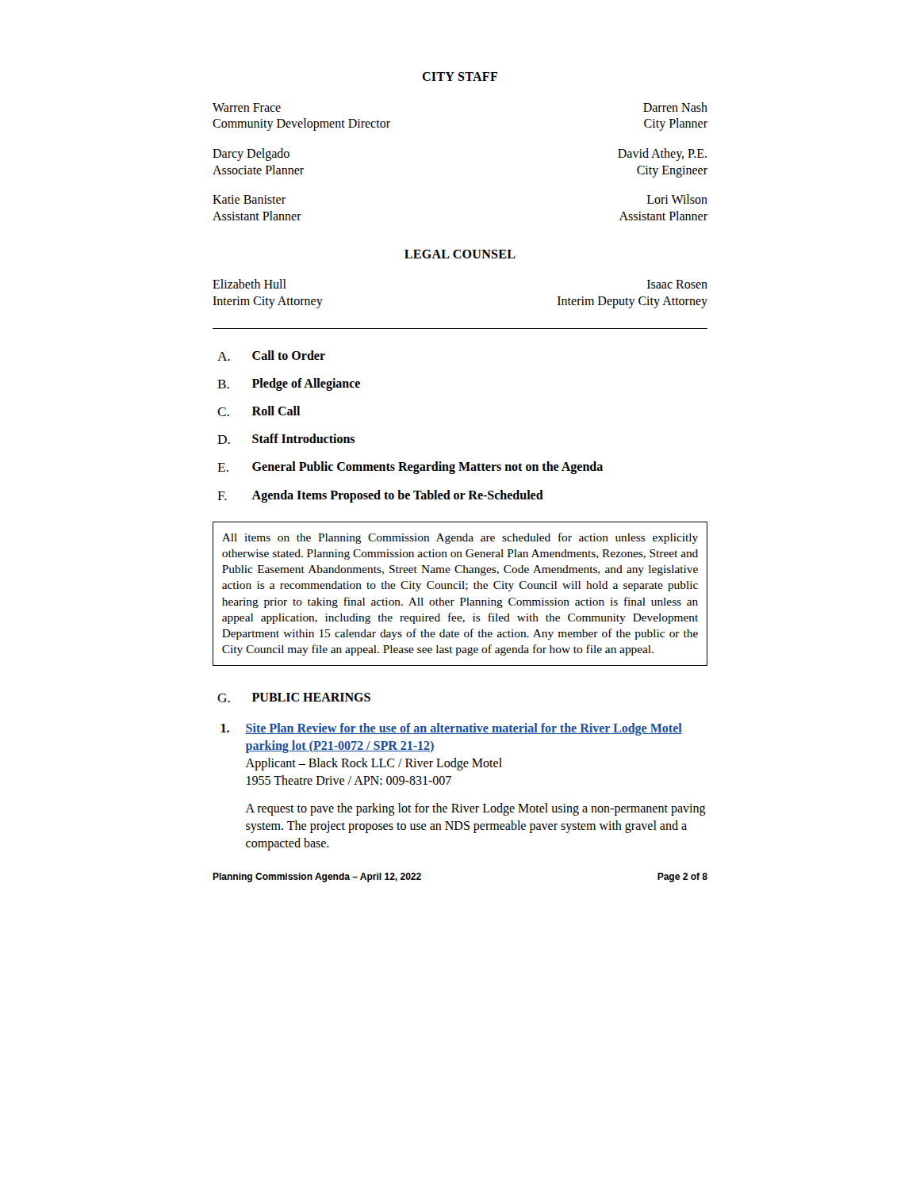CITY STAFF
| Warren Frace Community Development Director | Darren Nash City Planner |
| Darcy Delgado Associate Planner | David Athey, P.E. City Engineer |
| Katie Banister Assistant Planner | Lori Wilson Assistant Planner |
LEGAL COUNSEL
| Elizabeth Hull Interim City Attorney | Isaac Rosen Interim Deputy City Attorney |
A. Call to Order
B. Pledge of Allegiance
C. Roll Call
D. Staff Introductions
E. General Public Comments Regarding Matters not on the Agenda
F. Agenda Items Proposed to be Tabled or Re-Scheduled
All items on the Planning Commission Agenda are scheduled for action unless explicitly otherwise stated. Planning Commission action on General Plan Amendments, Rezones, Street and Public Easement Abandonments, Street Name Changes, Code Amendments, and any legislative action is a recommendation to the City Council; the City Council will hold a separate public hearing prior to taking final action. All other Planning Commission action is final unless an appeal application, including the required fee, is filed with the Community Development Department within 15 calendar days of the date of the action. Any member of the public or the City Council may file an appeal. Please see last page of agenda for how to file an appeal.
G. PUBLIC HEARINGS
1. Site Plan Review for the use of an alternative material for the River Lodge Motel parking lot (P21-0072 / SPR 21-12) Applicant – Black Rock LLC / River Lodge Motel 1955 Theatre Drive / APN: 009-831-007
A request to pave the parking lot for the River Lodge Motel using a non-permanent paving system. The project proposes to use an NDS permeable paver system with gravel and a compacted base.
Planning Commission Agenda – April 12, 2022 Page 2 of 8